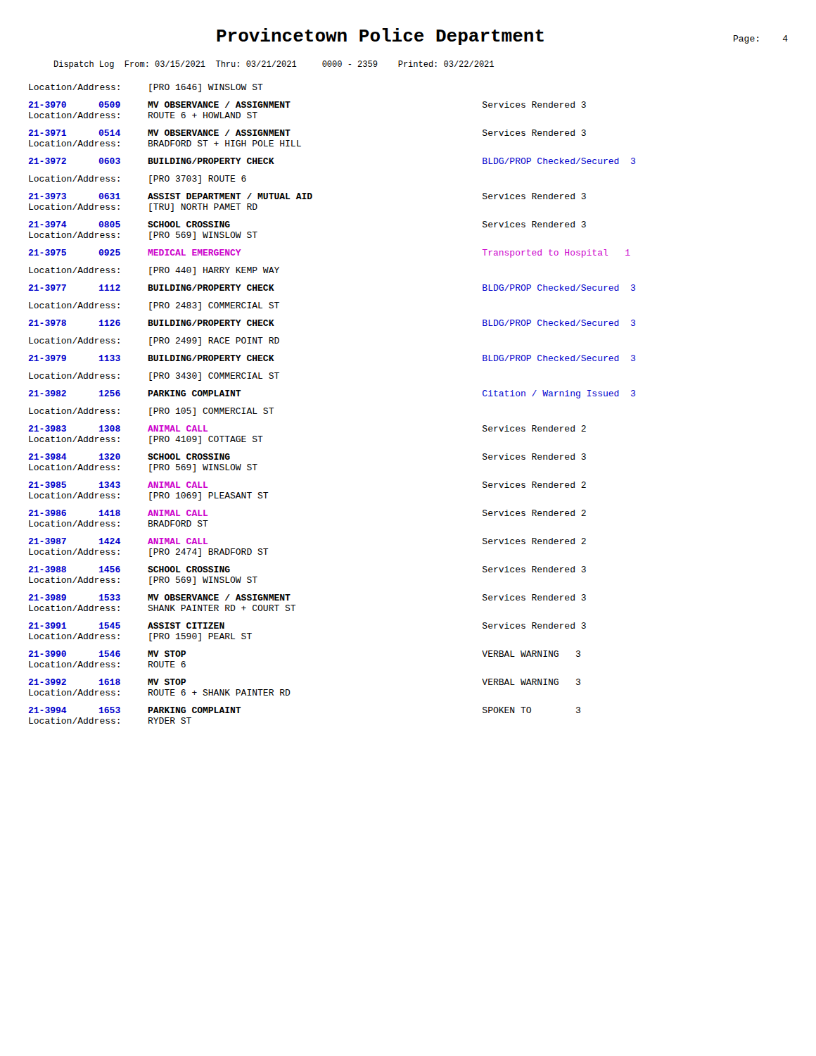Provincetown Police Department
Page: 4
Dispatch Log From: 03/15/2021 Thru: 03/21/2021 0000 - 2359 Printed: 03/22/2021
| Location/Address: | [PRO 1646] WINSLOW ST |
| 21-3970 | 0509 | MV OBSERVANCE / ASSIGNMENT | Services Rendered 3 |
| Location/Address: | ROUTE 6 + HOWLAND ST |
| 21-3971 | 0514 | MV OBSERVANCE / ASSIGNMENT | Services Rendered 3 |
| Location/Address: | BRADFORD ST + HIGH POLE HILL |
| 21-3972 | 0603 | BUILDING/PROPERTY CHECK | BLDG/PROP Checked/Secured 3 |
| Location/Address: | [PRO 3703] ROUTE 6 |
| 21-3973 | 0631 | ASSIST DEPARTMENT / MUTUAL AID | Services Rendered 3 |
| Location/Address: | [TRU] NORTH PAMET RD |
| 21-3974 | 0805 | SCHOOL CROSSING | Services Rendered 3 |
| Location/Address: | [PRO 569] WINSLOW ST |
| 21-3975 | 0925 | MEDICAL EMERGENCY | Transported to Hospital 1 |
| Location/Address: | [PRO 440] HARRY KEMP WAY |
| 21-3977 | 1112 | BUILDING/PROPERTY CHECK | BLDG/PROP Checked/Secured 3 |
| Location/Address: | [PRO 2483] COMMERCIAL ST |
| 21-3978 | 1126 | BUILDING/PROPERTY CHECK | BLDG/PROP Checked/Secured 3 |
| Location/Address: | [PRO 2499] RACE POINT RD |
| 21-3979 | 1133 | BUILDING/PROPERTY CHECK | BLDG/PROP Checked/Secured 3 |
| Location/Address: | [PRO 3430] COMMERCIAL ST |
| 21-3982 | 1256 | PARKING COMPLAINT | Citation / Warning Issued 3 |
| Location/Address: | [PRO 105] COMMERCIAL ST |
| 21-3983 | 1308 | ANIMAL CALL | Services Rendered 2 |
| Location/Address: | [PRO 4109] COTTAGE ST |
| 21-3984 | 1320 | SCHOOL CROSSING | Services Rendered 3 |
| Location/Address: | [PRO 569] WINSLOW ST |
| 21-3985 | 1343 | ANIMAL CALL | Services Rendered 2 |
| Location/Address: | [PRO 1069] PLEASANT ST |
| 21-3986 | 1418 | ANIMAL CALL | Services Rendered 2 |
| Location/Address: | BRADFORD ST |
| 21-3987 | 1424 | ANIMAL CALL | Services Rendered 2 |
| Location/Address: | [PRO 2474] BRADFORD ST |
| 21-3988 | 1456 | SCHOOL CROSSING | Services Rendered 3 |
| Location/Address: | [PRO 569] WINSLOW ST |
| 21-3989 | 1533 | MV OBSERVANCE / ASSIGNMENT | Services Rendered 3 |
| Location/Address: | SHANK PAINTER RD + COURT ST |
| 21-3991 | 1545 | ASSIST CITIZEN | Services Rendered 3 |
| Location/Address: | [PRO 1590] PEARL ST |
| 21-3990 | 1546 | MV STOP | VERBAL WARNING 3 |
| Location/Address: | ROUTE 6 |
| 21-3992 | 1618 | MV STOP | VERBAL WARNING 3 |
| Location/Address: | ROUTE 6 + SHANK PAINTER RD |
| 21-3994 | 1653 | PARKING COMPLAINT | SPOKEN TO 3 |
| Location/Address: | RYDER ST |